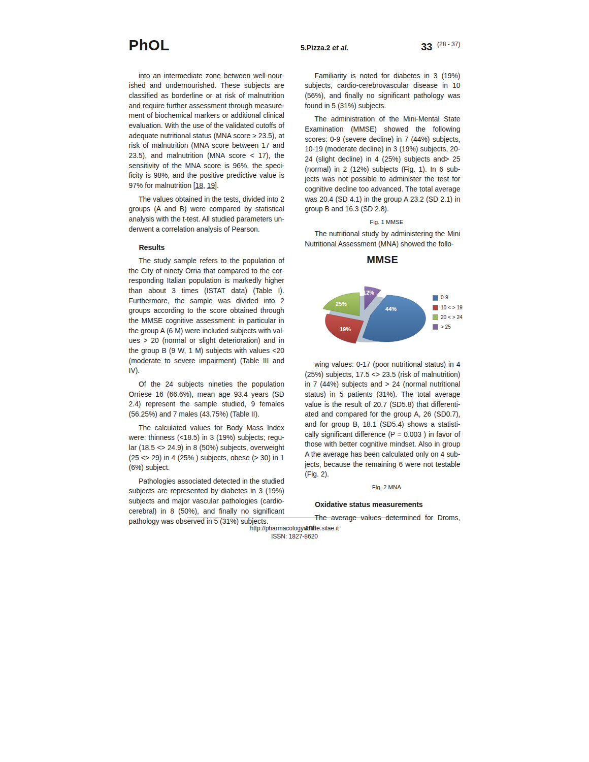PhOL
5.Pizza.2 et al.
33 (28 - 37)
into an intermediate zone between well-nourished and undernourished. These subjects are classified as borderline or at risk of malnutrition and require further assessment through measurement of biochemical markers or additional clinical evaluation. With the use of the validated cutoffs of adequate nutritional status (MNA score ≥ 23.5), at risk of malnutrition (MNA score between 17 and 23.5), and malnutrition (MNA score < 17), the sensitivity of the MNA score is 96%, the specificity is 98%, and the positive predictive value is 97% for malnutrition [18, 19].
The values obtained in the tests, divided into 2 groups (A and B) were compared by statistical analysis with the t-test. All studied parameters underwent a correlation analysis of Pearson.
Results
The study sample refers to the population of the City of ninety Orria that compared to the corresponding Italian population is markedly higher than about 3 times (ISTAT data) (Table I). Furthermore, the sample was divided into 2 groups according to the score obtained through the MMSE cognitive assessment: in particular in the group A (6 M) were included subjects with values > 20 (normal or slight deterioration) and in the group B (9 W, 1 M) subjects with values <20 (moderate to severe impairment) (Table III and IV).
Of the 24 subjects nineties the population Orriese 16 (66.6%), mean age 93.4 years (SD 2.4) represent the sample studied, 9 females (56.25%) and 7 males (43.75%) (Table II).
The calculated values for Body Mass Index were: thinness (<18.5) in 3 (19%) subjects; regular (18.5 <> 24.9) in 8 (50%) subjects, overweight (25 <> 29) in 4 (25% ) subjects, obese (> 30) in 1 (6%) subject.
Pathologies associated detected in the studied subjects are represented by diabetes in 3 (19%) subjects and major vascular pathologies (cardio-cerebral) in 8 (50%), and finally no significant pathology was observed in 5 (31%) subjects.
Familiarity is noted for diabetes in 3 (19%) subjects, cardio-cerebrovascular disease in 10 (56%), and finally no significant pathology was found in 5 (31%) subjects.
The administration of the Mini-Mental State Examination (MMSE) showed the following scores: 0-9 (severe decline) in 7 (44%) subjects, 10-19 (moderate decline) in 3 (19%) subjects, 20-24 (slight decline) in 4 (25%) subjects and> 25 (normal) in 2 (12%) subjects (Fig. 1). In 6 subjects was not possible to administer the test for cognitive decline too advanced. The total average was 20.4 (SD 4.1) in the group A 23.2 (SD 2.1) in group B and 16.3 (SD 2.8).
Fig. 1 MMSE
The nutritional study by administering the Mini Nutritional Assessment (MNA) showed the follo-
MMSE
12% 25% 19% 44%
0-9
10 < > 19
20 < > 24
> 25
wing values: 0-17 (poor nutritional status) in 4 (25%) subjects, 17.5 <> 23.5 (risk of malnutrition) in 7 (44%) subjects and > 24 (normal nutritional status) in 5 patients (31%). The total average value is the result of 20.7 (SD5.8) that differentiated and compared for the group A, 26 (SD0.7), and for group B, 18.1 (SD5.4) shows a statistically significant difference (P = 0.003 ) in favor of those with better cognitive mindset. Also in group A the average has been calculated only on 4 subjects, because the remaining 6 were not testable (Fig. 2).
Fig. 2 MNA
Oxidative status measurements
The average values determined for Droms, anti
http://pharmacologyonline.silae.it
ISSN: 1827-8620